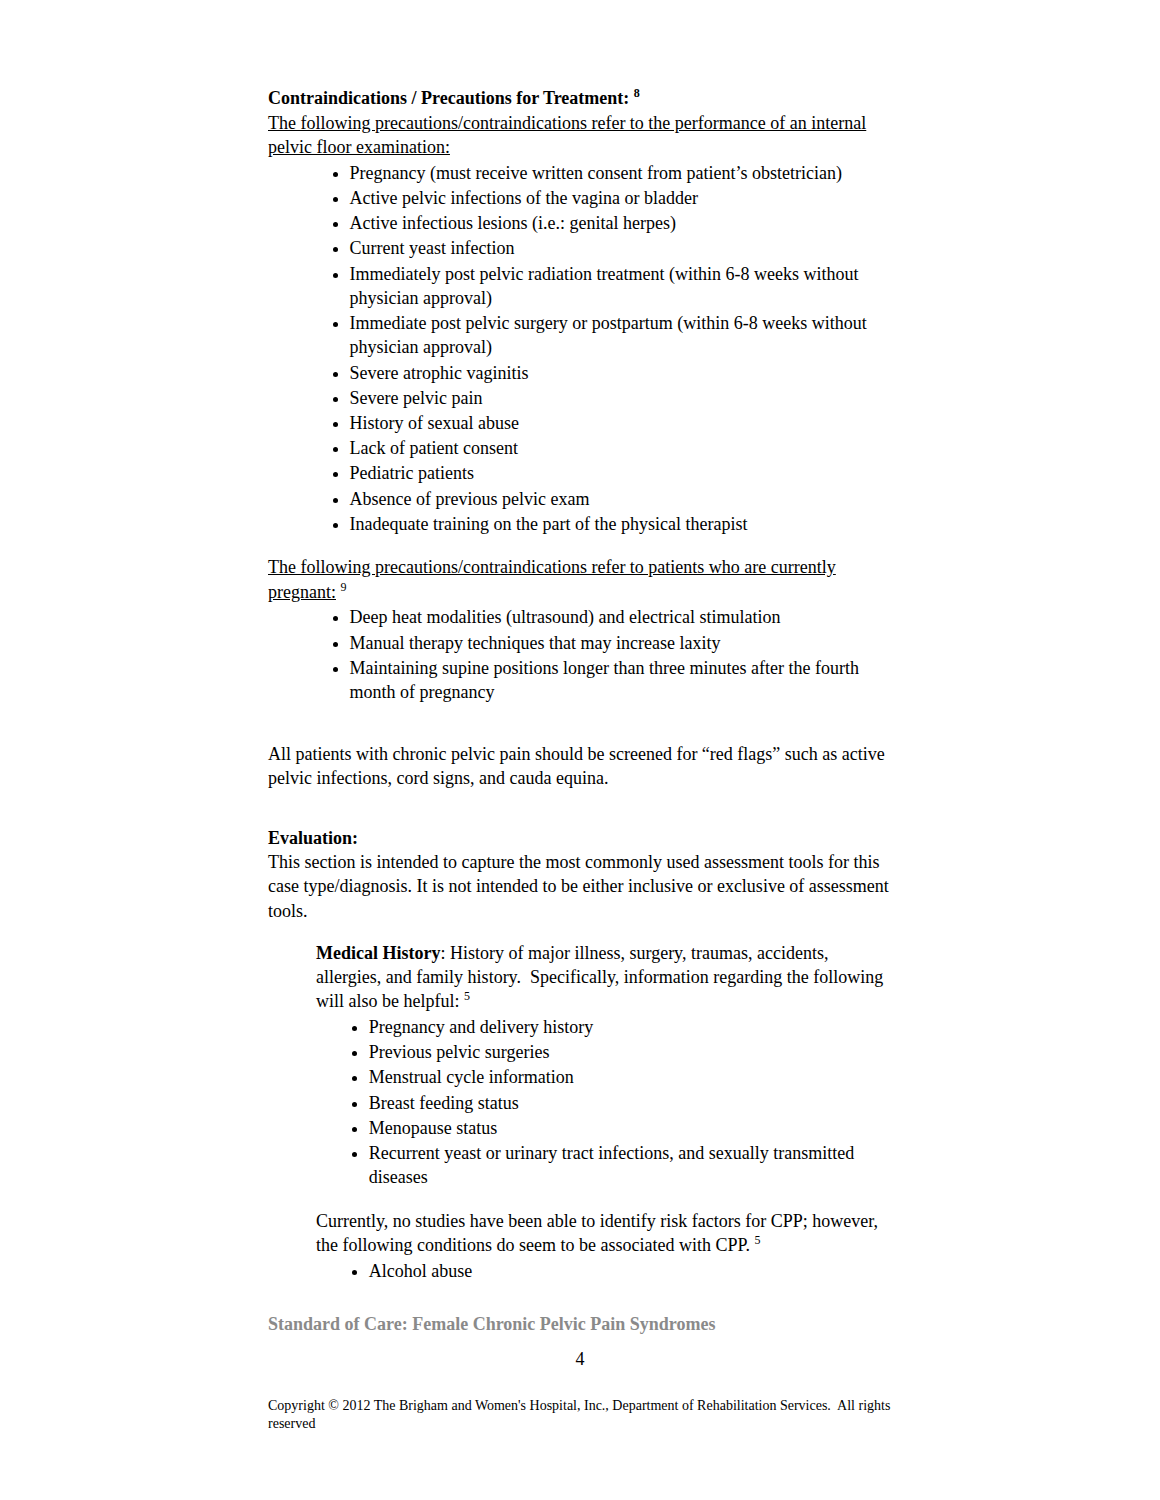Contraindications / Precautions for Treatment: 8
The following precautions/contraindications refer to the performance of an internal pelvic floor examination:
Pregnancy (must receive written consent from patient’s obstetrician)
Active pelvic infections of the vagina or bladder
Active infectious lesions (i.e.: genital herpes)
Current yeast infection
Immediately post pelvic radiation treatment (within 6-8 weeks without physician approval)
Immediate post pelvic surgery or postpartum (within 6-8 weeks without physician approval)
Severe atrophic vaginitis
Severe pelvic pain
History of sexual abuse
Lack of patient consent
Pediatric patients
Absence of previous pelvic exam
Inadequate training on the part of the physical therapist
The following precautions/contraindications refer to patients who are currently pregnant: 9
Deep heat modalities (ultrasound) and electrical stimulation
Manual therapy techniques that may increase laxity
Maintaining supine positions longer than three minutes after the fourth month of pregnancy
All patients with chronic pelvic pain should be screened for “red flags” such as active pelvic infections, cord signs, and cauda equina.
Evaluation:
This section is intended to capture the most commonly used assessment tools for this case type/diagnosis. It is not intended to be either inclusive or exclusive of assessment tools.
Medical History: History of major illness, surgery, traumas, accidents, allergies, and family history. Specifically, information regarding the following will also be helpful: 5
Pregnancy and delivery history
Previous pelvic surgeries
Menstrual cycle information
Breast feeding status
Menopause status
Recurrent yeast or urinary tract infections, and sexually transmitted diseases
Currently, no studies have been able to identify risk factors for CPP; however, the following conditions do seem to be associated with CPP. 5
Alcohol abuse
Standard of Care: Female Chronic Pelvic Pain Syndromes
4
Copyright © 2012 The Brigham and Women's Hospital, Inc., Department of Rehabilitation Services. All rights reserved